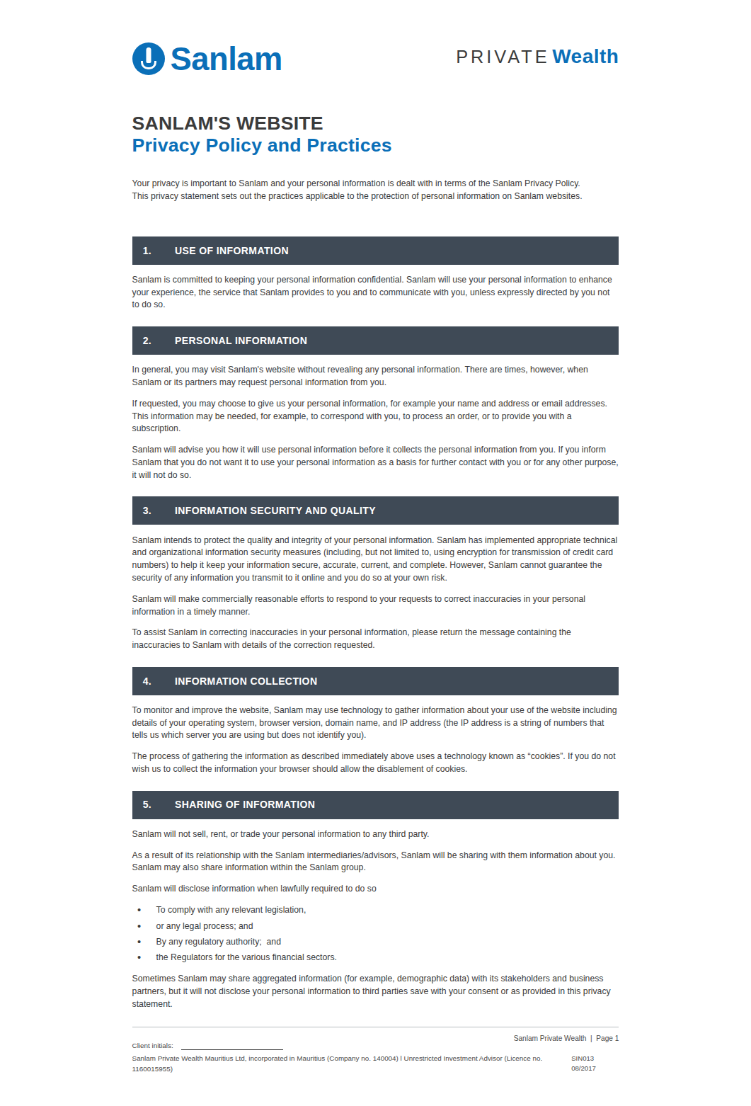Sanlam
PRIVATE Wealth
SANLAM'S WEBSITEPrivacy Policy and Practices
Your privacy is important to Sanlam and your personal information is dealt with in terms of the Sanlam Privacy Policy.
This privacy statement sets out the practices applicable to the protection of personal information on Sanlam websites.
1. USE OF INFORMATION
Sanlam is committed to keeping your personal information confidential. Sanlam will use your personal information to enhance your experience, the service that Sanlam provides to you and to communicate with you, unless expressly directed by you not to do so.
2. PERSONAL INFORMATION
In general, you may visit Sanlam's website without revealing any personal information. There are times, however, when Sanlam or its partners may request personal information from you.
If requested, you may choose to give us your personal information, for example your name and address or email addresses. This information may be needed, for example, to correspond with you, to process an order, or to provide you with a subscription.
Sanlam will advise you how it will use personal information before it collects the personal information from you. If you inform Sanlam that you do not want it to use your personal information as a basis for further contact with you or for any other purpose, it will not do so.
3. INFORMATION SECURITY AND QUALITY
Sanlam intends to protect the quality and integrity of your personal information. Sanlam has implemented appropriate technical and organizational information security measures (including, but not limited to, using encryption for transmission of credit card numbers) to help it keep your information secure, accurate, current, and complete. However, Sanlam cannot guarantee the security of any information you transmit to it online and you do so at your own risk.
Sanlam will make commercially reasonable efforts to respond to your requests to correct inaccuracies in your personal information in a timely manner.
To assist Sanlam in correcting inaccuracies in your personal information, please return the message containing the inaccuracies to Sanlam with details of the correction requested.
4. INFORMATION COLLECTION
To monitor and improve the website, Sanlam may use technology to gather information about your use of the website including details of your operating system, browser version, domain name, and IP address (the IP address is a string of numbers that tells us which server you are using but does not identify you).
The process of gathering the information as described immediately above uses a technology known as “cookies”. If you do not wish us to collect the information your browser should allow the disablement of cookies.
5. SHARING OF INFORMATION
Sanlam will not sell, rent, or trade your personal information to any third party.
As a result of its relationship with the Sanlam intermediaries/advisors, Sanlam will be sharing with them information about you. Sanlam may also share information within the Sanlam group.
Sanlam will disclose information when lawfully required to do so
To comply with any relevant legislation,
or any legal process; and
By any regulatory authority; and
the Regulators for the various financial sectors.
Sometimes Sanlam may share aggregated information (for example, demographic data) with its stakeholders and business partners, but it will not disclose your personal information to third parties save with your consent or as provided in this privacy statement.
Client initials:
Sanlam Private Wealth | Page 1
Sanlam Private Wealth Mauritius Ltd, incorporated in Mauritius (Company no. 140004) l Unrestricted Investment Advisor (Licence no. 1160015955)
SIN013 08/2017